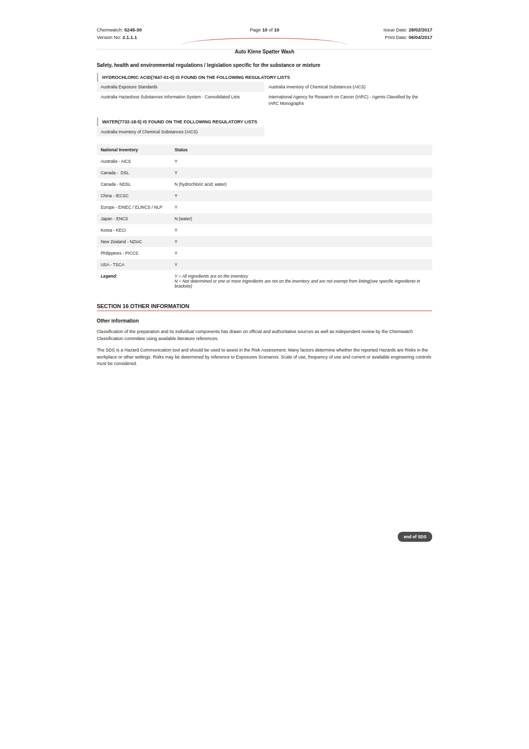Chemwatch: 5245-30
Version No: 2.1.1.1
Page 10 of 10
Auto Klene Spatter Wash
Issue Date: 28/02/2017
Print Date: 06/04/2017
Safety, health and environmental regulations / legislation specific for the substance or mixture
HYDROCHLORIC ACID(7647-01-0) IS FOUND ON THE FOLLOWING REGULATORY LISTS
Australia Exposure Standards
Australia Inventory of Chemical Substances (AICS)
Australia Hazardous Substances Information System - Consolidated Lists
International Agency for Research on Cancer (IARC) - Agents Classified by the IARC Monographs
WATER(7732-18-5) IS FOUND ON THE FOLLOWING REGULATORY LISTS
Australia Inventory of Chemical Substances (AICS)
| National Inventory | Status |
| --- | --- |
| Australia - AICS | Y |
| Canada - DSL | Y |
| Canada - NDSL | N (hydrochloric acid; water) |
| China - IECSC | Y |
| Europe - EINEC / ELINCS / NLP | Y |
| Japan - ENCS | N (water) |
| Korea - KECI | Y |
| New Zealand - NZIoC | Y |
| Philippines - PICCS | Y |
| USA - TSCA | Y |
| Legend: | Y = All ingredients are on the inventory N = Not determined or one or more ingredients are not on the inventory and are not exempt from listing(see specific ingredients in brackets) |
SECTION 16 OTHER INFORMATION
Other information
Classification of the preparation and its individual components has drawn on official and authoritative sources as well as independent review by the Chemwatch Classification committee using available literature references.
The SDS is a Hazard Communication tool and should be used to assist in the Risk Assessment. Many factors determine whether the reported Hazards are Risks in the workplace or other settings. Risks may be determined by reference to Exposures Scenarios. Scale of use, frequency of use and current or available engineering controls must be considered.
end of SDS